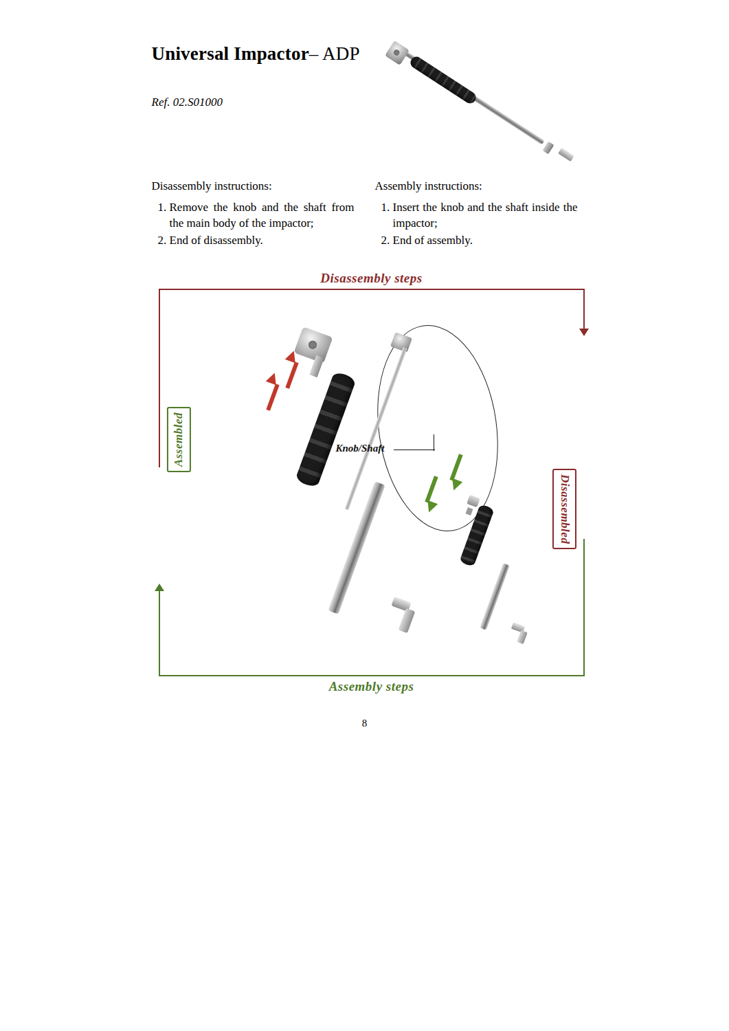Universal Impactor– ADP
Ref. 02.S01000
Disassembly instructions:
Remove the knob and the shaft from the main body of the impactor;
End of disassembly.
Assembly instructions:
Insert the knob and the shaft inside the impactor;
End of assembly.
Disassembly steps
Assembled
Disassembled
Knob/Shaft
Assembly steps
8